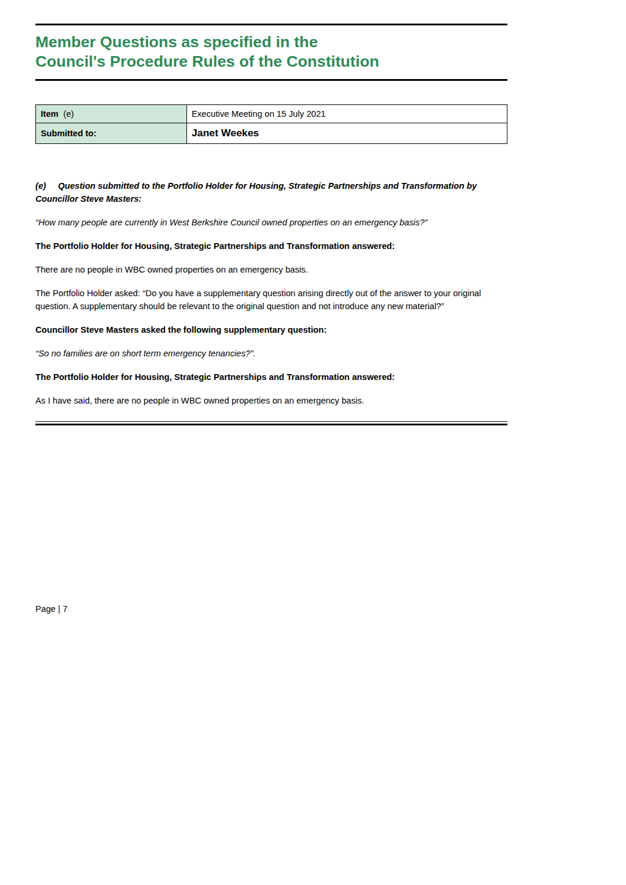Member Questions as specified in the
Council's Procedure Rules of the Constitution
| Item (e) | Executive Meeting on 15 July 2021 |
| Submitted to: | Janet Weekes |
(e) Question submitted to the Portfolio Holder for Housing, Strategic Partnerships and Transformation by Councillor Steve Masters:
“How many people are currently in West Berkshire Council owned properties on an emergency basis?”
The Portfolio Holder for Housing, Strategic Partnerships and Transformation answered:
There are no people in WBC owned properties on an emergency basis.
The Portfolio Holder asked: “Do you have a supplementary question arising directly out of the answer to your original question. A supplementary should be relevant to the original question and not introduce any new material?”
Councillor Steve Masters asked the following supplementary question:
“So no families are on short term emergency tenancies?”.
The Portfolio Holder for Housing, Strategic Partnerships and Transformation answered:
As I have said, there are no people in WBC owned properties on an emergency basis.
Page | 7